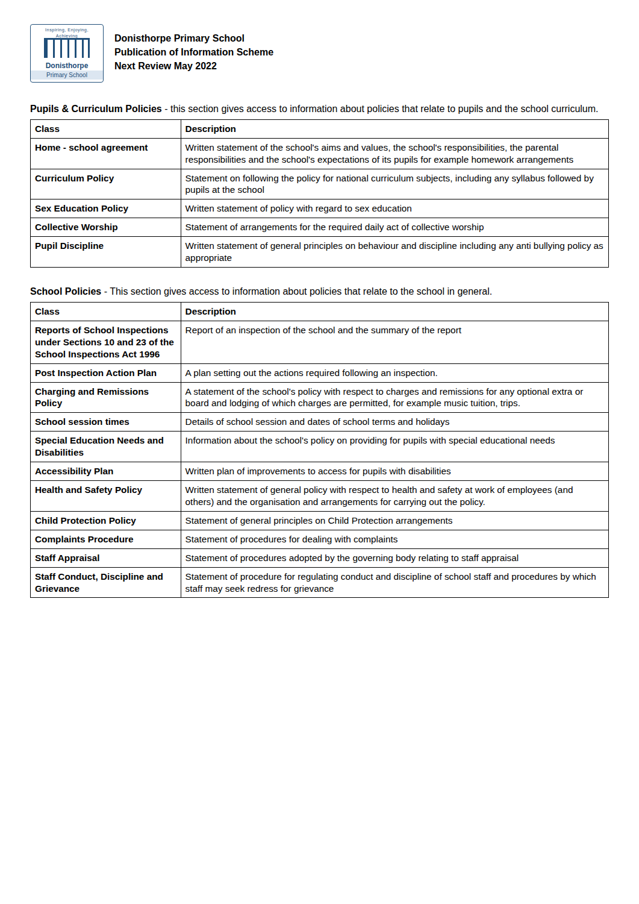Inspiring, Enjoying, Achieving
Donisthorpe
Primary School
Donisthorpe Primary School
Publication of Information Scheme
Next Review May 2022
Pupils & Curriculum Policies - this section gives access to information about policies that relate to pupils and the school curriculum.
| Class | Description |
| --- | --- |
| Home - school agreement | Written statement of the school's aims and values, the school's responsibilities, the parental responsibilities and the school's expectations of its pupils for example homework arrangements |
| Curriculum Policy | Statement on following the policy for national curriculum subjects, including any syllabus followed by pupils at the school |
| Sex Education Policy | Written statement of policy with regard to sex education |
| Collective Worship | Statement of arrangements for the required daily act of collective worship |
| Pupil Discipline | Written statement of general principles on behaviour and discipline including any anti bullying policy as appropriate |
School Policies - This section gives access to information about policies that relate to the school in general.
| Class | Description |
| --- | --- |
| Reports of School Inspections under Sections 10 and 23 of the School Inspections Act 1996 | Report of an inspection of the school and the summary of the report |
| Post Inspection Action Plan | A plan setting out the actions required following an inspection. |
| Charging and Remissions Policy | A statement of the school's policy with respect to charges and remissions for any optional extra or board and lodging of which charges are permitted, for example music tuition, trips. |
| School session times | Details of school session and dates of school terms and holidays |
| Special Education Needs and Disabilities | Information about the school's policy on providing for pupils with special educational needs |
| Accessibility Plan | Written plan of improvements to access for pupils with disabilities |
| Health and Safety Policy | Written statement of general policy with respect to health and safety at work of employees (and others) and the organisation and arrangements for carrying out the policy. |
| Child Protection Policy | Statement of general principles on Child Protection arrangements |
| Complaints Procedure | Statement of procedures for dealing with complaints |
| Staff Appraisal | Statement of procedures adopted by the governing body relating to staff appraisal |
| Staff Conduct, Discipline and Grievance | Statement of procedure for regulating conduct and discipline of school staff and procedures by which staff may seek redress for grievance |